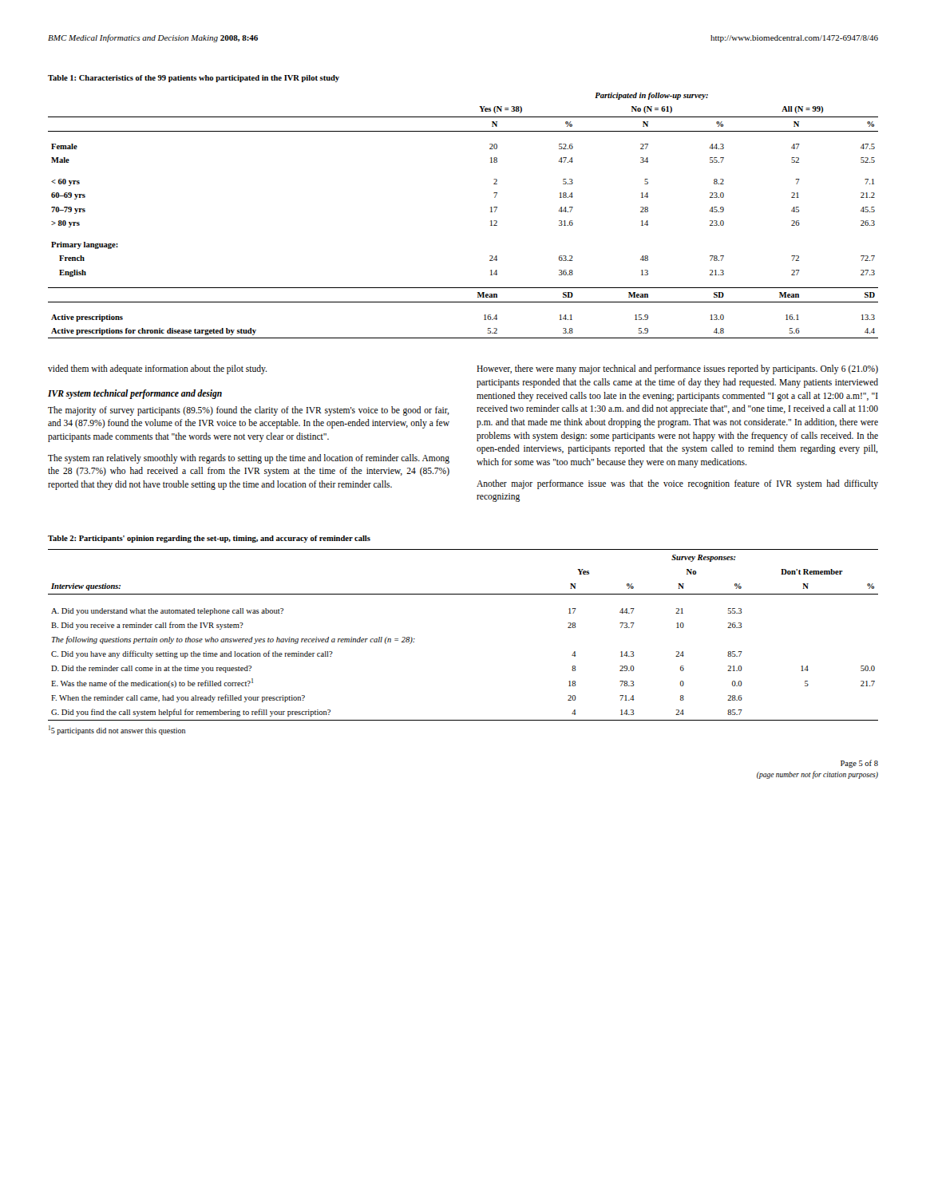BMC Medical Informatics and Decision Making 2008, 8:46
http://www.biomedcentral.com/1472-6947/8/46
Table 1: Characteristics of the 99 patients who participated in the IVR pilot study
| | Participated in follow-up survey: |
| --- | --- |
| | Yes (N = 38) | No (N = 61) | All (N = 99) |
| | N | % | N | % | N | % |
| Female | 20 | 52.6 | 27 | 44.3 | 47 | 47.5 |
| Male | 18 | 47.4 | 34 | 55.7 | 52 | 52.5 |
| < 60 yrs | 2 | 5.3 | 5 | 8.2 | 7 | 7.1 |
| 60–69 yrs | 7 | 18.4 | 14 | 23.0 | 21 | 21.2 |
| 70–79 yrs | 17 | 44.7 | 28 | 45.9 | 45 | 45.5 |
| > 80 yrs | 12 | 31.6 | 14 | 23.0 | 26 | 26.3 |
| Primary language: | |
| French | 24 | 63.2 | 48 | 78.7 | 72 | 72.7 |
| English | 14 | 36.8 | 13 | 21.3 | 27 | 27.3 |
| | Mean | SD | Mean | SD | Mean | SD |
| Active prescriptions | 16.4 | 14.1 | 15.9 | 13.0 | 16.1 | 13.3 |
| Active prescriptions for chronic disease targeted by study | 5.2 | 3.8 | 5.9 | 4.8 | 5.6 | 4.4 |
vided them with adequate information about the pilot study.
IVR system technical performance and design
The majority of survey participants (89.5%) found the clarity of the IVR system's voice to be good or fair, and 34 (87.9%) found the volume of the IVR voice to be acceptable. In the open-ended interview, only a few participants made comments that "the words were not very clear or distinct".
The system ran relatively smoothly with regards to setting up the time and location of reminder calls. Among the 28 (73.7%) who had received a call from the IVR system at the time of the interview, 24 (85.7%) reported that they did not have trouble setting up the time and location of their reminder calls.
However, there were many major technical and performance issues reported by participants. Only 6 (21.0%) participants responded that the calls came at the time of day they had requested. Many patients interviewed mentioned they received calls too late in the evening; participants commented "I got a call at 12:00 a.m!", "I received two reminder calls at 1:30 a.m. and did not appreciate that", and "one time, I received a call at 11:00 p.m. and that made me think about dropping the program. That was not considerate." In addition, there were problems with system design: some participants were not happy with the frequency of calls received. In the open-ended interviews, participants reported that the system called to remind them regarding every pill, which for some was "too much" because they were on many medications.
Another major performance issue was that the voice recognition feature of IVR system had difficulty recognizing
Table 2: Participants' opinion regarding the set-up, timing, and accuracy of reminder calls
| | Survey Responses: |
| --- | --- |
| | Yes | No | Don't Remember |
| Interview questions: | N | % | N | % | N | % |
| A. Did you understand what the automated telephone call was about? | 17 | 44.7 | 21 | 55.3 | | |
| B. Did you receive a reminder call from the IVR system? | 28 | 73.7 | 10 | 26.3 | | |
| The following questions pertain only to those who answered yes to having received a reminder call (n = 28): | |
| C. Did you have any difficulty setting up the time and location of the reminder call? | 4 | 14.3 | 24 | 85.7 | | |
| D. Did the reminder call come in at the time you requested? | 8 | 29.0 | 6 | 21.0 | 14 | 50.0 |
| E. Was the name of the medication(s) to be refilled correct? 1 | 18 | 78.3 | 0 | 0.0 | 5 | 21.7 |
| F. When the reminder call came, had you already refilled your prescription? | 20 | 71.4 | 8 | 28.6 | | |
| G. Did you find the call system helpful for remembering to refill your prescription? | 4 | 14.3 | 24 | 85.7 | | |
15 participants did not answer this question
Page 5 of 8
(page number not for citation purposes)